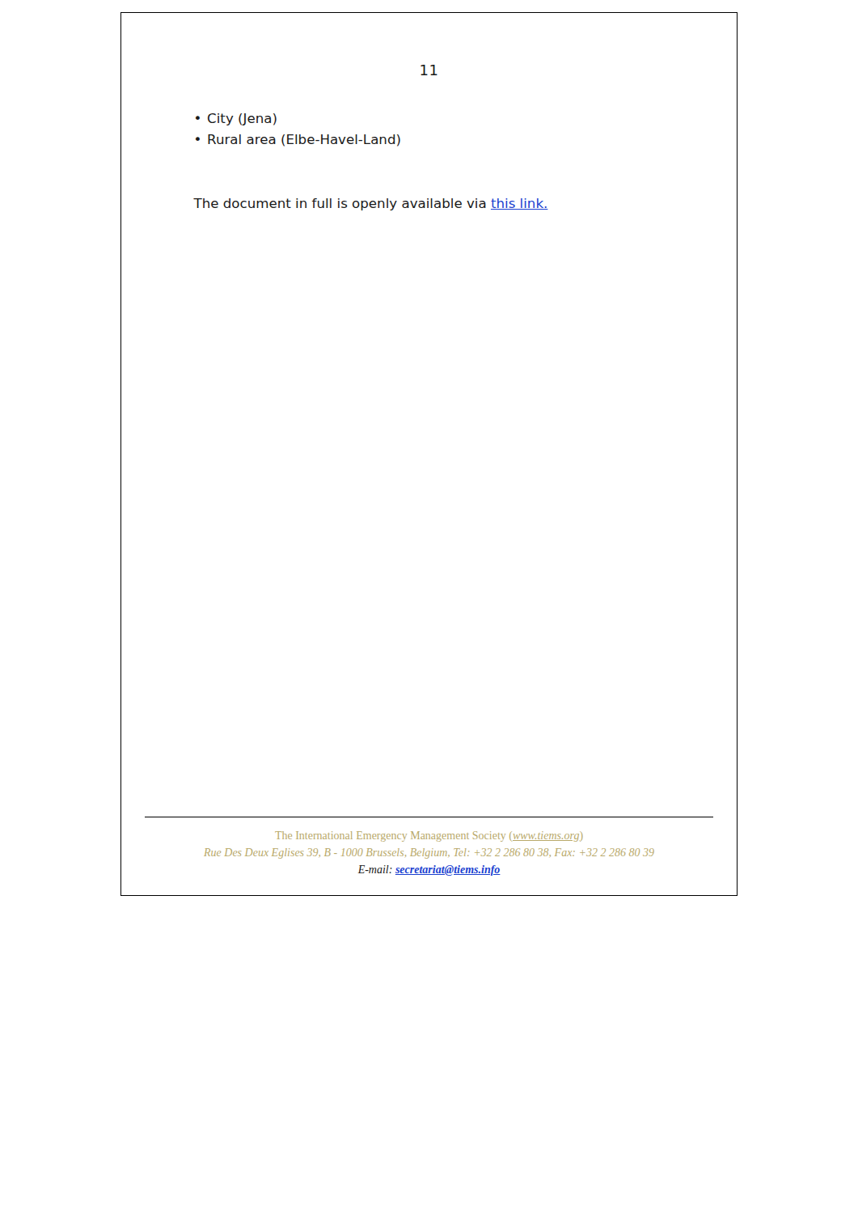11
City (Jena)
Rural area (Elbe-Havel-Land)
The document in full is openly available via this link.
The International Emergency Management Society (www.tiems.org)
Rue Des Deux Eglises 39, B - 1000 Brussels, Belgium, Tel: +32 2 286 80 38, Fax: +32 2 286 80 39
E-mail: secretariat@tiems.info